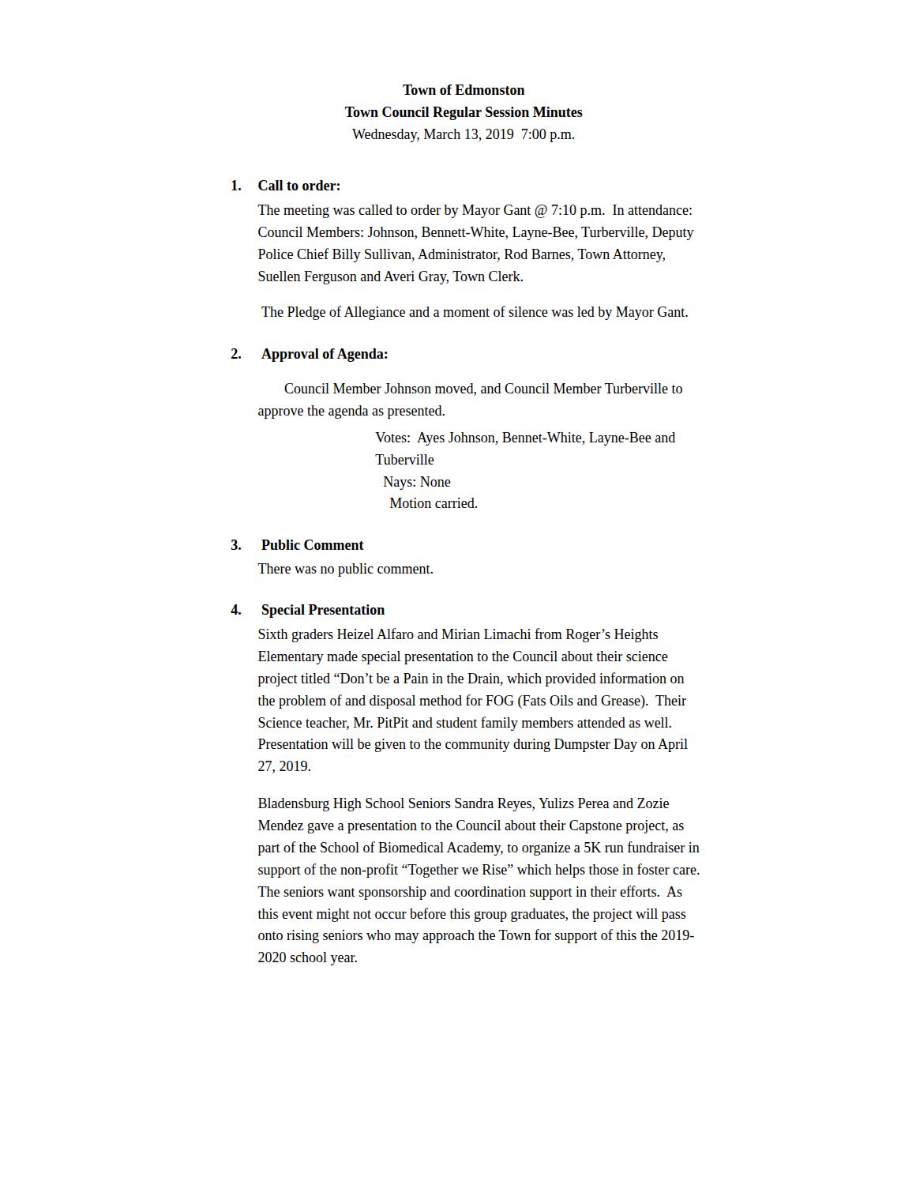Town of Edmonston Town Council Regular Session Minutes Wednesday, March 13, 2019 7:00 p.m.
Call to order:
The meeting was called to order by Mayor Gant @ 7:10 p.m. In attendance: Council Members: Johnson, Bennett-White, Layne-Bee, Turberville, Deputy Police Chief Billy Sullivan, Administrator, Rod Barnes, Town Attorney, Suellen Ferguson and Averi Gray, Town Clerk.
The Pledge of Allegiance and a moment of silence was led by Mayor Gant.
Approval of Agenda:
Council Member Johnson moved, and Council Member Turberville to approve the agenda as presented.
Votes: Ayes Johnson, Bennet-White, Layne-Bee and Tuberville
Nays: None
Motion carried.
Public Comment
There was no public comment.
Special Presentation
Sixth graders Heizel Alfaro and Mirian Limachi from Roger’s Heights Elementary made special presentation to the Council about their science project titled “Don’t be a Pain in the Drain, which provided information on the problem of and disposal method for FOG (Fats Oils and Grease). Their Science teacher, Mr. PitPit and student family members attended as well. Presentation will be given to the community during Dumpster Day on April 27, 2019.
Bladensburg High School Seniors Sandra Reyes, Yulizs Perea and Zozie Mendez gave a presentation to the Council about their Capstone project, as part of the School of Biomedical Academy, to organize a 5K run fundraiser in support of the non-profit “Together we Rise” which helps those in foster care. The seniors want sponsorship and coordination support in their efforts. As this event might not occur before this group graduates, the project will pass onto rising seniors who may approach the Town for support of this the 2019-2020 school year.